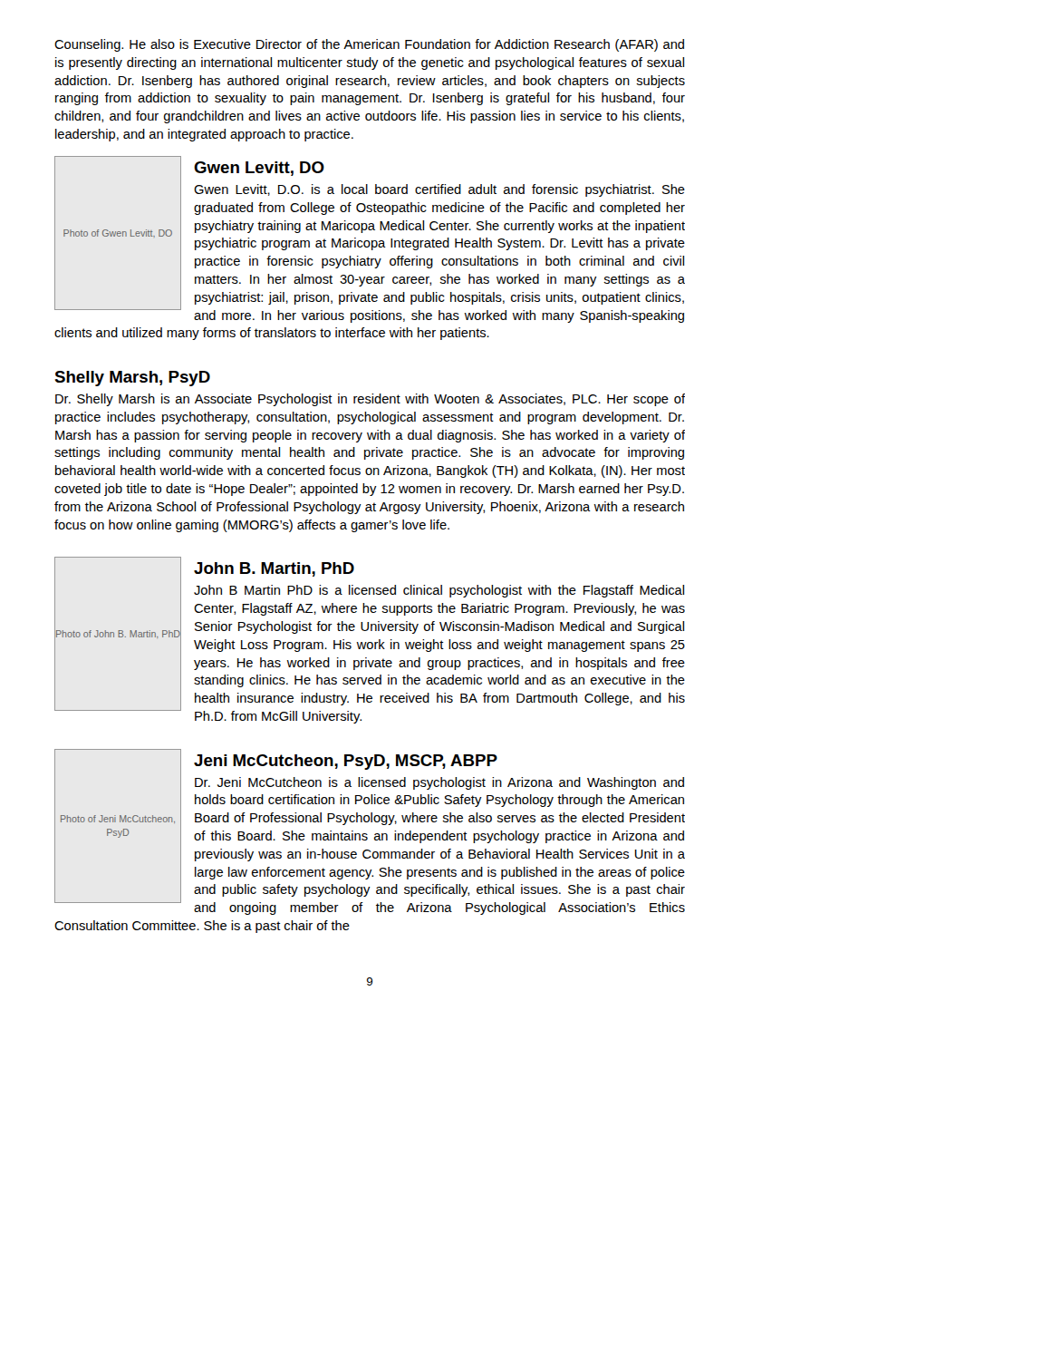Counseling. He also is Executive Director of the American Foundation for Addiction Research (AFAR) and is presently directing an international multicenter study of the genetic and psychological features of sexual addiction. Dr. Isenberg has authored original research, review articles, and book chapters on subjects ranging from addiction to sexuality to pain management. Dr. Isenberg is grateful for his husband, four children, and four grandchildren and lives an active outdoors life. His passion lies in service to his clients, leadership, and an integrated approach to practice.
Photo of Gwen Levitt, DO
Gwen Levitt, DO
Gwen Levitt, D.O. is a local board certified adult and forensic psychiatrist. She graduated from College of Osteopathic medicine of the Pacific and completed her psychiatry training at Maricopa Medical Center. She currently works at the inpatient psychiatric program at Maricopa Integrated Health System. Dr. Levitt has a private practice in forensic psychiatry offering consultations in both criminal and civil matters. In her almost 30-year career, she has worked in many settings as a psychiatrist: jail, prison, private and public hospitals, crisis units, outpatient clinics, and more. In her various positions, she has worked with many Spanish-speaking clients and utilized many forms of translators to interface with her patients.
Shelly Marsh, PsyD
Dr. Shelly Marsh is an Associate Psychologist in resident with Wooten & Associates, PLC. Her scope of practice includes psychotherapy, consultation, psychological assessment and program development. Dr. Marsh has a passion for serving people in recovery with a dual diagnosis. She has worked in a variety of settings including community mental health and private practice. She is an advocate for improving behavioral health world-wide with a concerted focus on Arizona, Bangkok (TH) and Kolkata, (IN). Her most coveted job title to date is “Hope Dealer”; appointed by 12 women in recovery. Dr. Marsh earned her Psy.D. from the Arizona School of Professional Psychology at Argosy University, Phoenix, Arizona with a research focus on how online gaming (MMORG’s) affects a gamer’s love life.
Photo of John B. Martin, PhD
John B. Martin, PhD
John B Martin PhD is a licensed clinical psychologist with the Flagstaff Medical Center, Flagstaff AZ, where he supports the Bariatric Program. Previously, he was Senior Psychologist for the University of Wisconsin-Madison Medical and Surgical Weight Loss Program. His work in weight loss and weight management spans 25 years. He has worked in private and group practices, and in hospitals and free standing clinics. He has served in the academic world and as an executive in the health insurance industry. He received his BA from Dartmouth College, and his Ph.D. from McGill University.
Photo of Jeni McCutcheon, PsyD
Jeni McCutcheon, PsyD, MSCP, ABPP
Dr. Jeni McCutcheon is a licensed psychologist in Arizona and Washington and holds board certification in Police &Public Safety Psychology through the American Board of Professional Psychology, where she also serves as the elected President of this Board. She maintains an independent psychology practice in Arizona and previously was an in-house Commander of a Behavioral Health Services Unit in a large law enforcement agency. She presents and is published in the areas of police and public safety psychology and specifically, ethical issues. She is a past chair and ongoing member of the Arizona Psychological Association’s Ethics Consultation Committee. She is a past chair of the
9